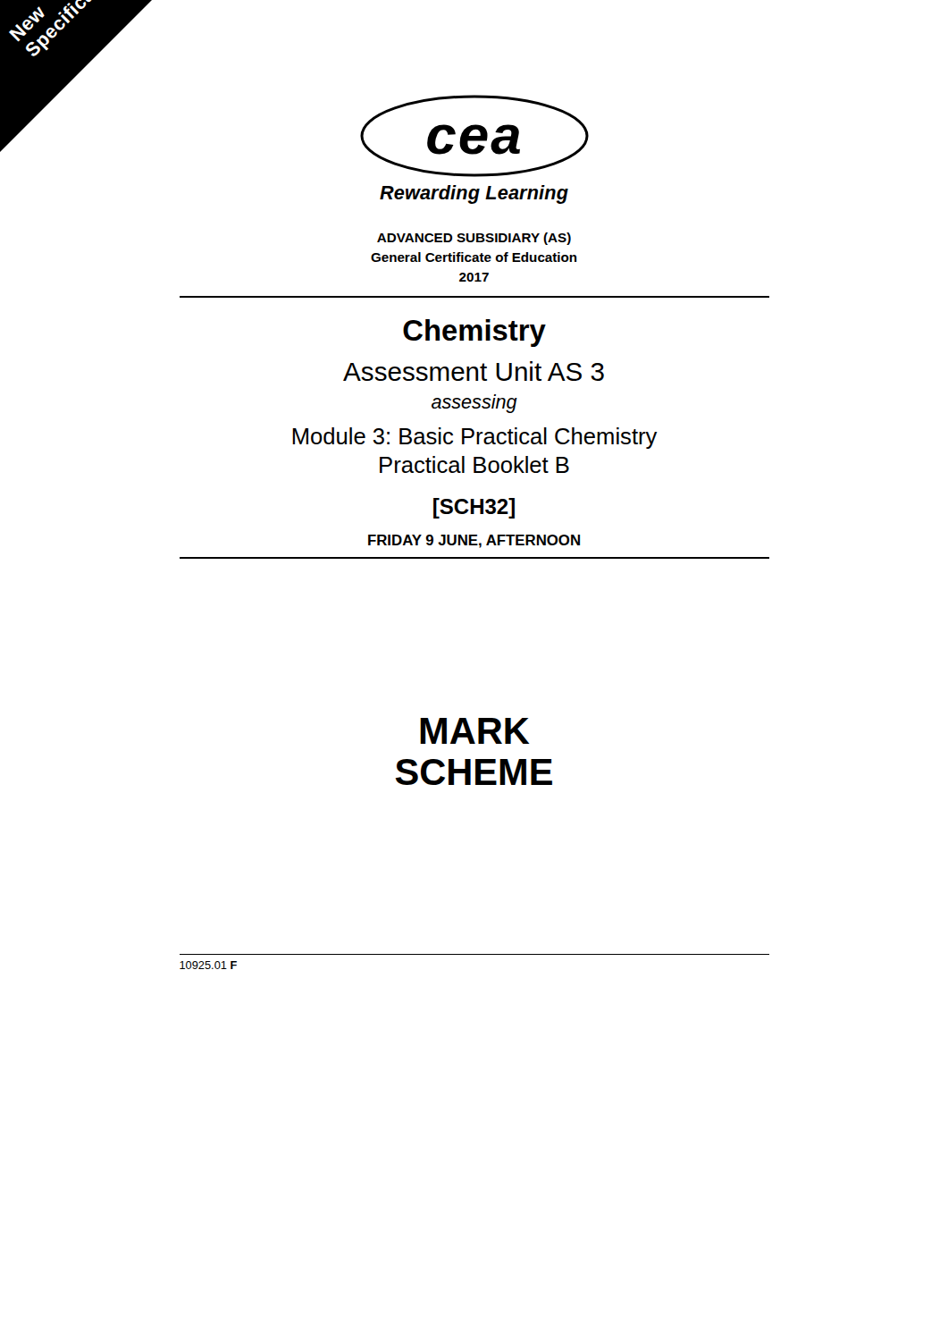New
Specification
cea
Rewarding Learning
ADVANCED SUBSIDIARY (AS)
General Certificate of Education
2017
Chemistry
Assessment Unit AS 3
assessing
Module 3: Basic Practical Chemistry
Practical Booklet B
[SCH32]
FRIDAY 9 JUNE, AFTERNOON
MARK
SCHEME
10925.01 F